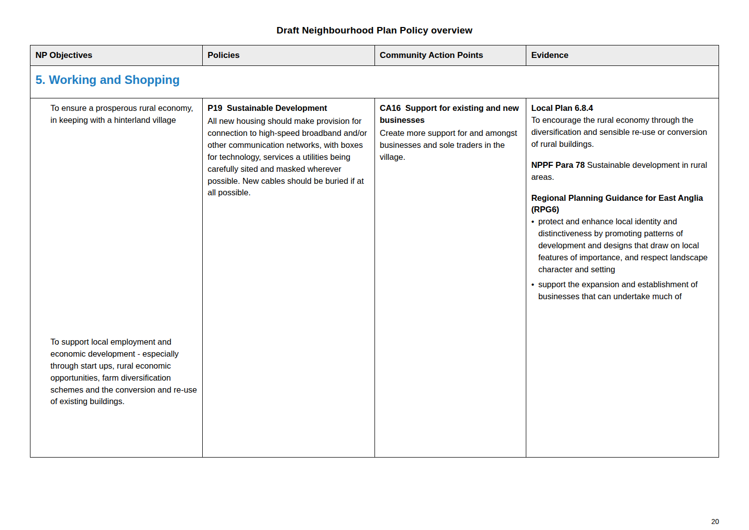Draft Neighbourhood Plan Policy overview
| NP Objectives | Policies | Community Action Points | Evidence |
| --- | --- | --- | --- |
| 5. Working and Shopping |
| To ensure a prosperous rural economy, in keeping with a hinterland village To support local employment and economic development - especially through start ups, rural economic opportunities, farm diversification schemes and the conversion and re-use of existing buildings. | P19 Sustainable Development All new housing should make provision for connection to high-speed broadband and/or other communication networks, with boxes for technology, services a utilities being carefully sited and masked wherever possible. New cables should be buried if at all possible. | CA16 Support for existing and new businesses Create more support for and amongst businesses and sole traders in the village. | Local Plan 6.8.4 To encourage the rural economy through the diversification and sensible re-use or conversion of rural buildings. NPPF Para 78 Sustainable development in rural areas. Regional Planning Guidance for East Anglia (RPG6) protect and enhance local identity and distinctiveness by promoting patterns of development and designs that draw on local features of importance, and respect landscape character and setting support the expansion and establishment of businesses that can undertake much of |
20